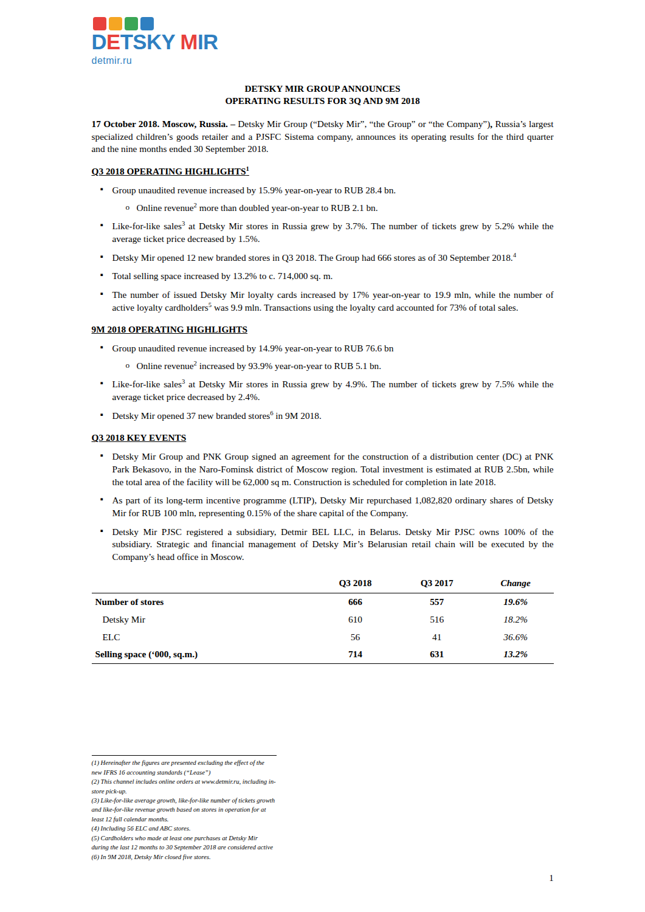DETSKY MIR
detmir.ru
Detsky Mir Group Announces
Operating Results for 3Q and 9M 2018
17 October 2018. Moscow, Russia. – Detsky Mir Group (“Detsky Mir”, “the Group” or “the Company”), Russia’s largest specialized children’s goods retailer and a PJSFC Sistema company, announces its operating results for the third quarter and the nine months ended 30 September 2018.
Q3 2018 OPERATING HIGHLIGHTS1
Group unaudited revenue increased by 15.9% year-on-year to RUB 28.4 bn.
Online revenue2 more than doubled year-on-year to RUB 2.1 bn.
Like-for-like sales3 at Detsky Mir stores in Russia grew by 3.7%. The number of tickets grew by 5.2% while the average ticket price decreased by 1.5%.
Detsky Mir opened 12 new branded stores in Q3 2018. The Group had 666 stores as of 30 September 2018.4
Total selling space increased by 13.2% to c. 714,000 sq. m.
The number of issued Detsky Mir loyalty cards increased by 17% year-on-year to 19.9 mln, while the number of active loyalty cardholders5 was 9.9 mln. Transactions using the loyalty card accounted for 73% of total sales.
9M 2018 OPERATING HIGHLIGHTS
Group unaudited revenue increased by 14.9% year-on-year to RUB 76.6 bn
Online revenue2 increased by 93.9% year-on-year to RUB 5.1 bn.
Like-for-like sales3 at Detsky Mir stores in Russia grew by 4.9%. The number of tickets grew by 7.5% while the average ticket price decreased by 2.4%.
Detsky Mir opened 37 new branded stores6 in 9M 2018.
Q3 2018 KEY EVENTS
Detsky Mir Group and PNK Group signed an agreement for the construction of a distribution center (DC) at PNK Park Bekasovo, in the Naro-Fominsk district of Moscow region. Total investment is estimated at RUB 2.5bn, while the total area of the facility will be 62,000 sq m. Construction is scheduled for completion in late 2018.
As part of its long-term incentive programme (LTIP), Detsky Mir repurchased 1,082,820 ordinary shares of Detsky Mir for RUB 100 mln, representing 0.15% of the share capital of the Company.
Detsky Mir PJSC registered a subsidiary, Detmir BEL LLC, in Belarus. Detsky Mir PJSC owns 100% of the subsidiary. Strategic and financial management of Detsky Mir’s Belarusian retail chain will be executed by the Company’s head office in Moscow.
| | Q3 2018 | Q3 2017 | Change |
| --- | --- | --- | --- |
| Number of stores | 666 | 557 | 19.6% |
| Detsky Mir | 610 | 516 | 18.2% |
| ELC | 56 | 41 | 36.6% |
| Selling space (‘000, sq.m.) | 714 | 631 | 13.2% |
(1) Hereinafter the figures are presented excluding the effect of the new IFRS 16 accounting standards (“Lease”)
(2) This channel includes online orders at www.detmir.ru, including in-store pick-up.
(3) Like-for-like average growth, like-for-like number of tickets growth and like-for-like revenue growth based on stores in operation for at least 12 full calendar months.
(4) Including 56 ELC and ABC stores.
(5) Cardholders who made at least one purchases at Detsky Mir during the last 12 months to 30 September 2018 are considered active
(6) In 9M 2018, Detsky Mir closed five stores.
1